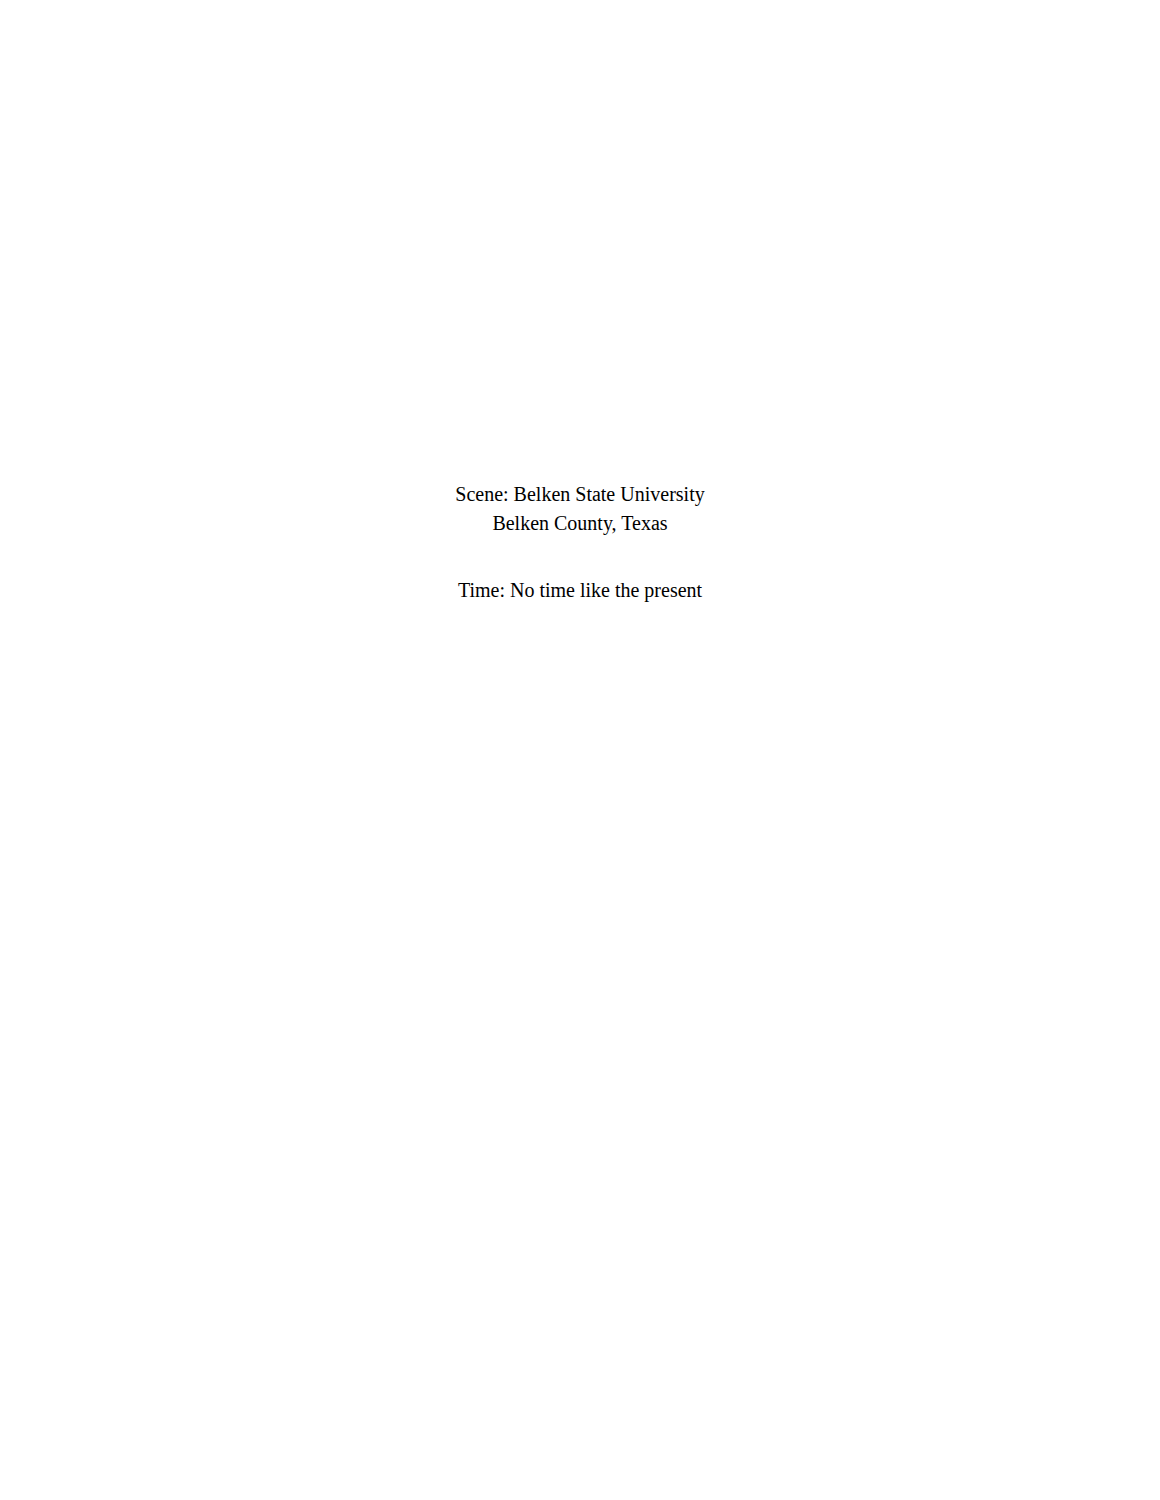Scene: Belken State University
Belken County, Texas
Time: No time like the present